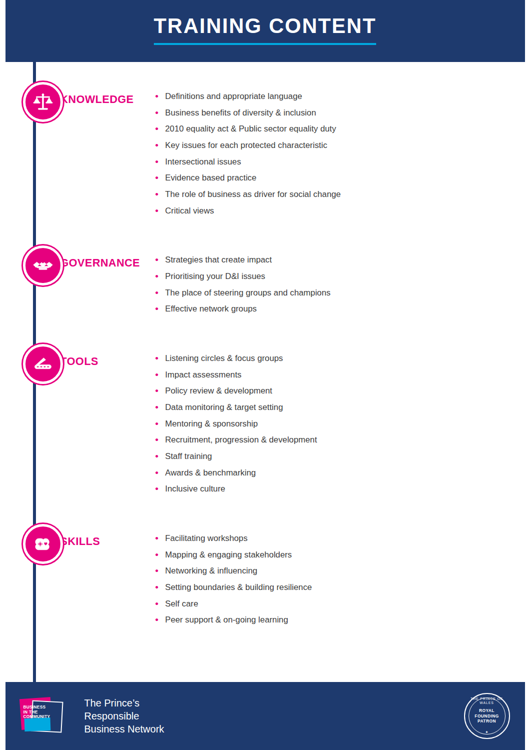Training Content
Knowledge
Definitions and appropriate language
Business benefits of diversity & inclusion
2010 equality act & Public sector equality duty
Key issues for each protected characteristic
Intersectional issues
Evidence based practice
The role of business as driver for social change
Critical views
Governance
Strategies that create impact
Prioritising your D&I issues
The place of steering groups and champions
Effective network groups
Tools
Listening circles & focus groups
Impact assessments
Policy review & development
Data monitoring & target setting
Mentoring & sponsorship
Recruitment, progression & development
Staff training
Awards & benchmarking
Inclusive culture
Skills
Facilitating workshops
Mapping & engaging stakeholders
Networking & influencing
Setting boundaries & building resilience
Self care
Peer support & on-going learning
Business
in the
Community
The Prince’s
Responsible
Business Network
The Prince of Wales
Royal
Founding
Patron
✦